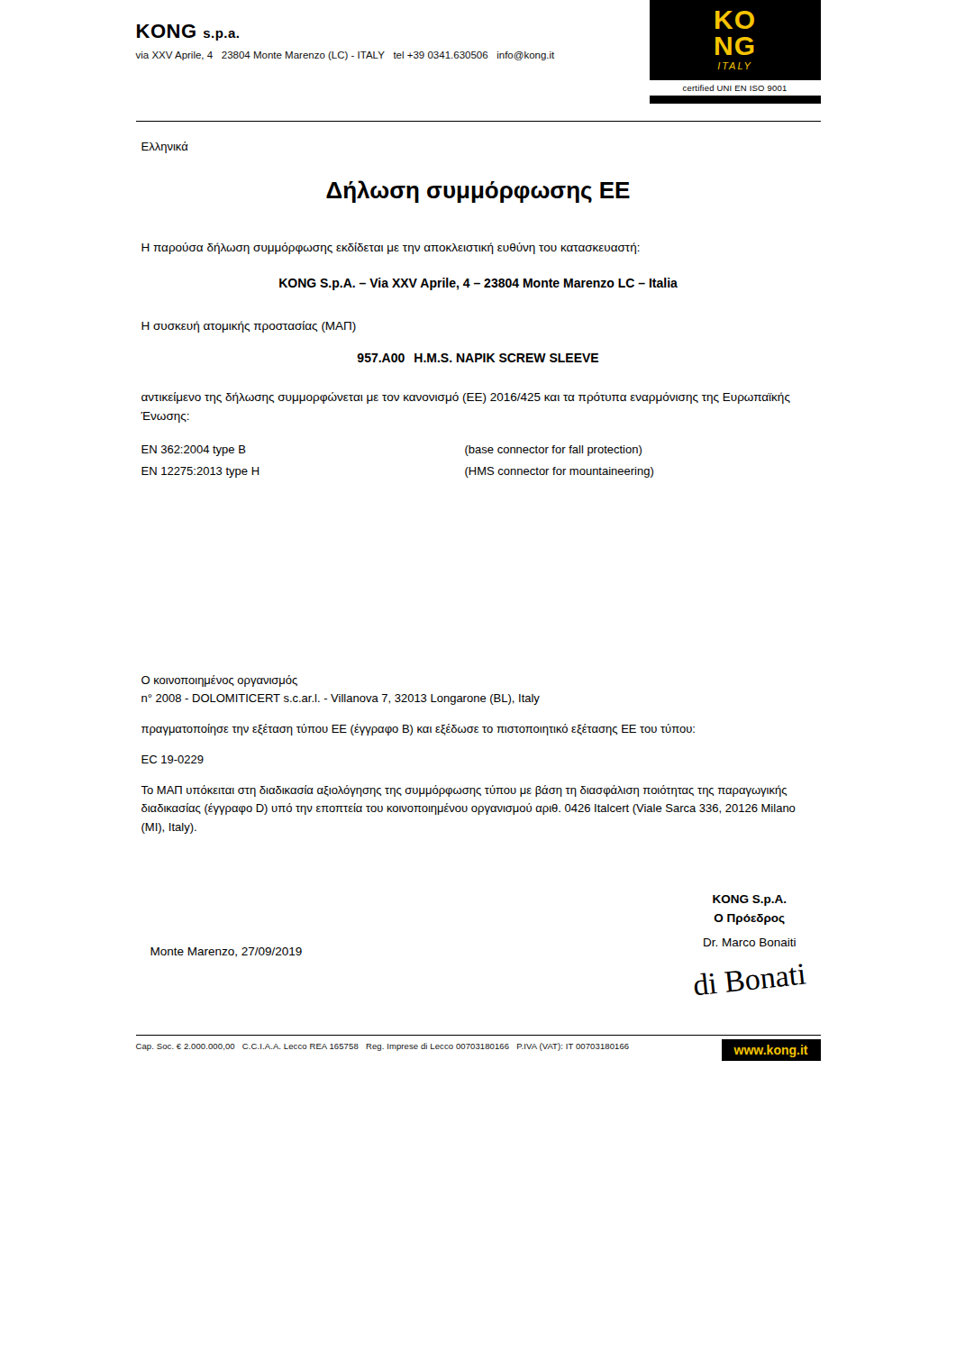KONG s.p.a.
via XXV Aprile, 4 23804 Monte Marenzo (LC) - ITALY tel +39 0341.630506 info@kong.it
KO
NG
ITALY
certified UNI EN ISO 9001
Ελληνικά
Δήλωση συμμόρφωσης ΕΕ
Η παρούσα δήλωση συμμόρφωσης εκδίδεται με την αποκλειστική ευθύνη του κατασκευαστή:
KONG S.p.A. – Via XXV Aprile, 4 – 23804 Monte Marenzo LC – Italia
Η συσκευή ατομικής προστασίας (ΜΑΠ)
957.A00 H.M.S. NAPIK SCREW SLEEVE
αντικείμενο της δήλωσης συμμορφώνεται με τον κανονισμό (ΕΕ) 2016/425 και τα πρότυπα εναρμόνισης της Ευρωπαϊκής Ένωσης:
| EN 362:2004 type B | (base connector for fall protection) |
| EN 12275:2013 type H | (HMS connector for mountaineering) |
Ο κοινοποιημένος οργανισμός
n° 2008 - DOLOMITICERT s.c.ar.l. - Villanova 7, 32013 Longarone (BL), Italy
πραγματοποίησε την εξέταση τύπου ΕΕ (έγγραφο Β) και εξέδωσε το πιστοποιητικό εξέτασης ΕΕ του τύπου:
EC 19-0229
Το ΜΑΠ υπόκειται στη διαδικασία αξιολόγησης της συμμόρφωσης τύπου με βάση τη διασφάλιση ποιότητας της παραγωγικής διαδικασίας (έγγραφο D) υπό την εποπτεία του κοινοποιημένου οργανισμού αριθ. 0426 Italcert (Viale Sarca 336, 20126 Milano (MI), Italy).
KONG S.p.A.
Ο Πρόεδρος
Dr. Marco Bonaiti
di Bonati
Monte Marenzo, 27/09/2019
Cap. Soc. € 2.000.000,00 C.C.I.A.A. Lecco REA 165758 Reg. Imprese di Lecco 00703180166 P.IVA (VAT): IT 00703180166
www.kong.it